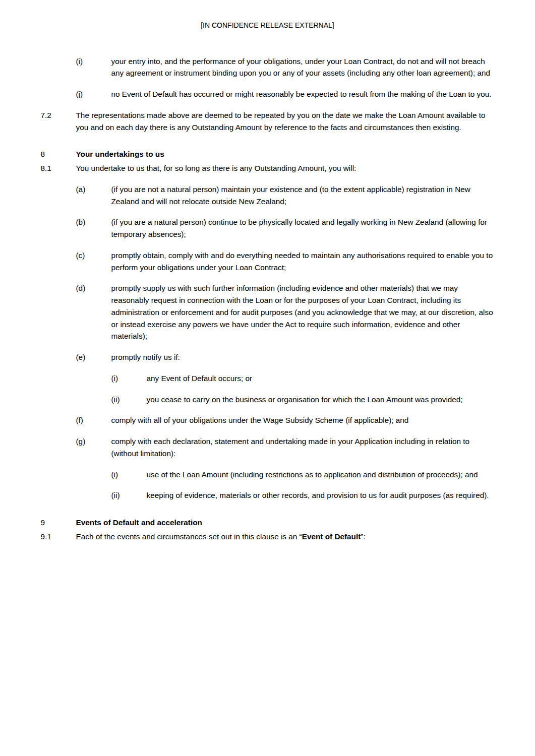[IN CONFIDENCE RELEASE EXTERNAL]
(i)
your entry into, and the performance of your obligations, under your Loan Contract, do not and will not breach any agreement or instrument binding upon you or any of your assets (including any other loan agreement); and
(j)
no Event of Default has occurred or might reasonably be expected to result from the making of the Loan to you.
7.2
The representations made above are deemed to be repeated by you on the date we make the Loan Amount available to you and on each day there is any Outstanding Amount by reference to the facts and circumstances then existing.
8
Your undertakings to us
8.1
You undertake to us that, for so long as there is any Outstanding Amount, you will:
(a)
(if you are not a natural person) maintain your existence and (to the extent applicable) registration in New Zealand and will not relocate outside New Zealand;
(b)
(if you are a natural person) continue to be physically located and legally working in New Zealand (allowing for temporary absences);
(c)
promptly obtain, comply with and do everything needed to maintain any authorisations required to enable you to perform your obligations under your Loan Contract;
(d)
promptly supply us with such further information (including evidence and other materials) that we may reasonably request in connection with the Loan or for the purposes of your Loan Contract, including its administration or enforcement and for audit purposes (and you acknowledge that we may, at our discretion, also or instead exercise any powers we have under the Act to require such information, evidence and other materials);
(e)
promptly notify us if:
(i)
any Event of Default occurs; or
(ii)
you cease to carry on the business or organisation for which the Loan Amount was provided;
(f)
comply with all of your obligations under the Wage Subsidy Scheme (if applicable); and
(g)
comply with each declaration, statement and undertaking made in your Application including in relation to (without limitation):
(i)
use of the Loan Amount (including restrictions as to application and distribution of proceeds); and
(ii)
keeping of evidence, materials or other records, and provision to us for audit purposes (as required).
9
Events of Default and acceleration
9.1
Each of the events and circumstances set out in this clause is an “Event of Default”: